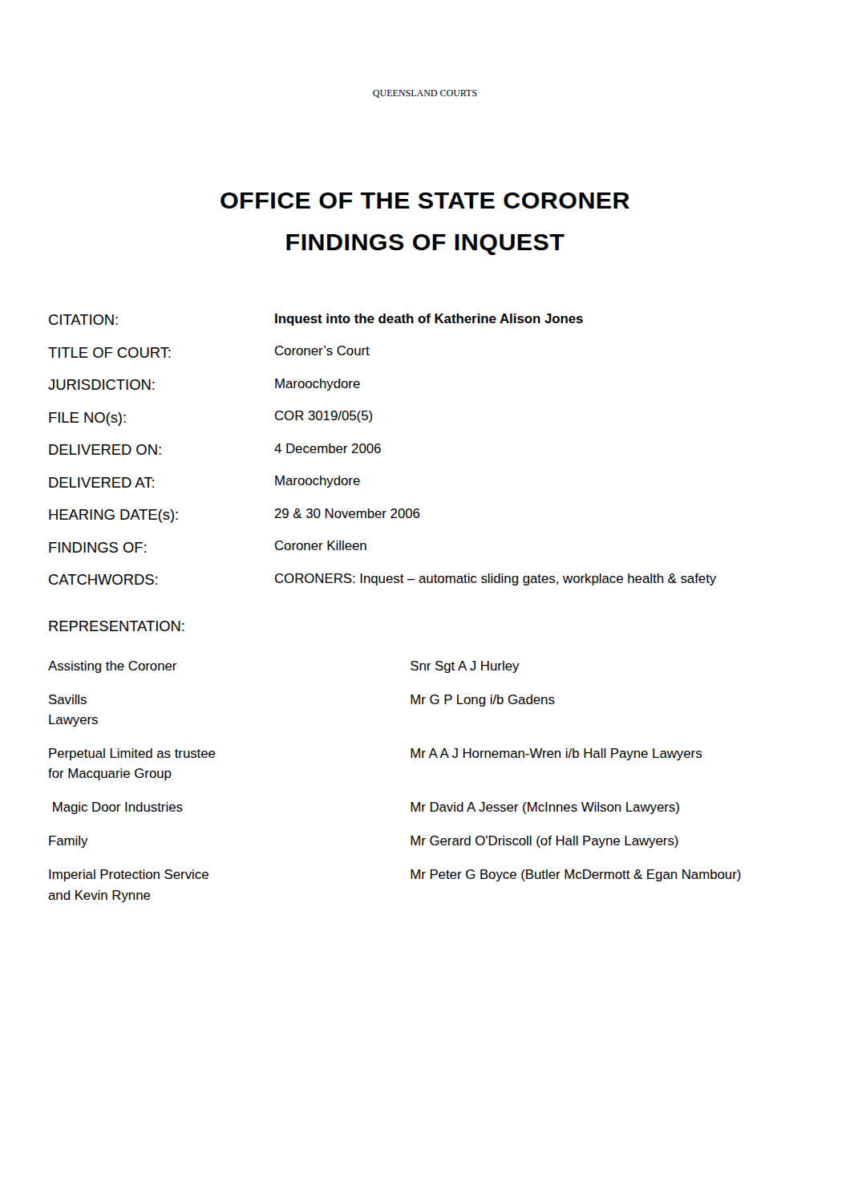OFFICE OF THE STATE CORONER
FINDINGS OF INQUEST
| CITATION: | Inquest into the death of Katherine Alison Jones |
| TITLE OF COURT: | Coroner’s Court |
| JURISDICTION: | Maroochydore |
| FILE NO(s): | COR 3019/05(5) |
| DELIVERED ON: | 4 December 2006 |
| DELIVERED AT: | Maroochydore |
| HEARING DATE(s): | 29 & 30 November 2006 |
| FINDINGS OF: | Coroner Killeen |
| CATCHWORDS: | CORONERS: Inquest – automatic sliding gates, workplace health & safety |
REPRESENTATION:
| Assisting the Coroner | Snr Sgt A J Hurley |
| Savills Lawyers | Mr G P Long i/b Gadens |
| Perpetual Limited as trustee for Macquarie Group | Mr A A J Horneman-Wren i/b Hall Payne Lawyers |
| Magic Door Industries | Mr David A Jesser (McInnes Wilson Lawyers) |
| Family | Mr Gerard O'Driscoll (of Hall Payne Lawyers) |
| Imperial Protection Service and Kevin Rynne | Mr Peter G Boyce (Butler McDermott & Egan Nambour) |